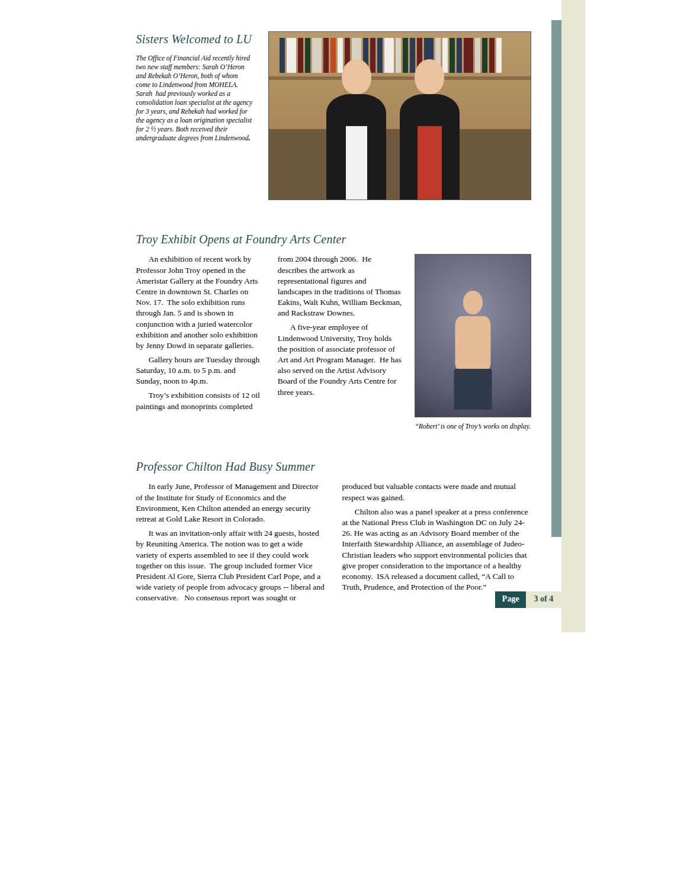Sisters Welcomed to LU
The Office of Financial Aid recently hired two new staff members: Sarah O’Heron and Rebekah O’Heron, both of whom come to Lindenwood from MOHELA. Sarah had previously worked as a consolidation loan specialist at the agency for 3 years, and Rebekah had worked for the agency as a loan origination specialist for 2 ½ years. Both received their undergraduate degrees from Lindenwood.
Troy Exhibit Opens at Foundry Arts Center
An exhibition of recent work by Professor John Troy opened in the Ameristar Gallery at the Foundry Arts Centre in downtown St. Charles on Nov. 17. The solo exhibition runs through Jan. 5 and is shown in conjunction with a juried watercolor exhibition and another solo exhibition by Jenny Dowd in separate galleries.
Gallery hours are Tuesday through Saturday, 10 a.m. to 5 p.m. and Sunday, noon to 4p.m.
Troy’s exhibition consists of 12 oil paintings and monoprints completed from 2004 through 2006. He describes the artwork as representational figures and landscapes in the traditions of Thomas Eakins, Walt Kuhn, William Beckman, and Rackstraw Downes.
A five-year employee of Lindenwood University, Troy holds the position of associate professor of Art and Art Program Manager. He has also served on the Artist Advisory Board of the Foundry Arts Centre for three years.
“Robert’ is one of Troy’s works on display.
Professor Chilton Had Busy Summer
In early June, Professor of Management and Director of the Institute for Study of Economics and the Environment, Ken Chilton attended an energy security retreat at Gold Lake Resort in Colorado.
It was an invitation-only affair with 24 guests, hosted by Reuniting America. The notion was to get a wide variety of experts assembled to see if they could work together on this issue. The group included former Vice President Al Gore, Sierra Club President Carl Pope, and a wide variety of people from advocacy groups -- liberal and conservative. No consensus report was sought or produced but valuable contacts were made and mutual respect was gained.
Chilton also was a panel speaker at a press conference at the National Press Club in Washington DC on July 24-26. He was acting as an Advisory Board member of the Interfaith Stewardship Alliance, an assemblage of Judeo-Christian leaders who support environmental policies that give proper consideration to the importance of a healthy economy. ISA released a document called, “A Call to Truth, Prudence, and Protection of the Poor.”
Page
3 of 4